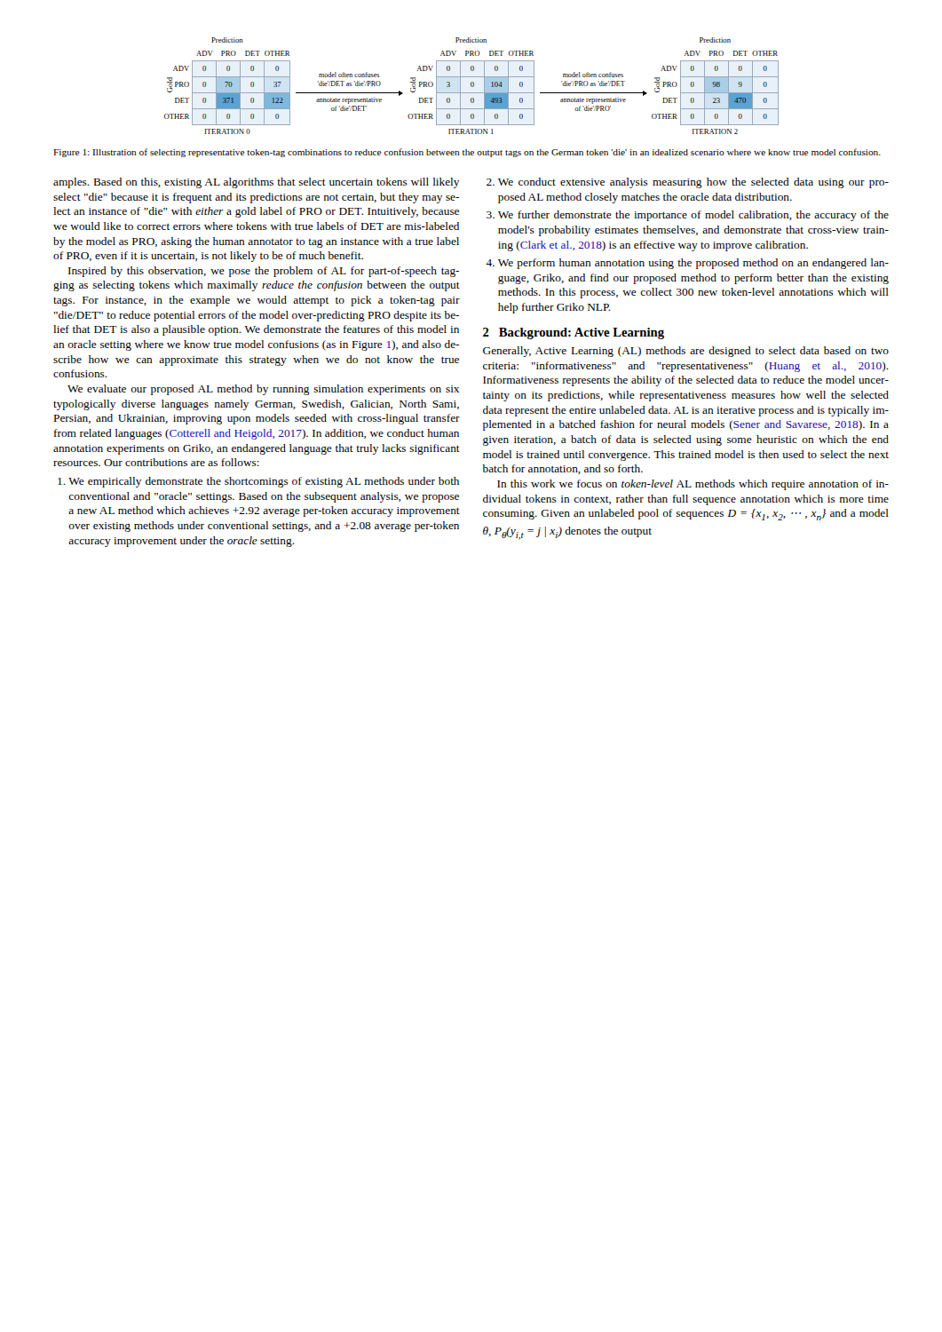Prediction
| | ADV | PRO | DET | OTHER |
| --- | --- | --- | --- | --- |
| ADV | 0 | 0 | 0 | 0 |
| Gold PRO | 0 | 70 | 0 | 37 |
| DET | 0 | 371 | 0 | 122 |
| OTHER | 0 | 0 | 0 | 0 |
ITERATION 0
model often confuses
'die'/DET as 'die'/PRO
annotate representative
of 'die'/DET'
Prediction
| | ADV | PRO | DET | OTHER |
| --- | --- | --- | --- | --- |
| ADV | 0 | 0 | 0 | 0 |
| Gold PRO | 3 | 0 | 104 | 0 |
| DET | 0 | 0 | 493 | 0 |
| OTHER | 0 | 0 | 0 | 0 |
ITERATION 1
model often confuses
'die'/PRO as 'die'/DET
annotate representative
of 'die'/PRO'
Prediction
| | ADV | PRO | DET | OTHER |
| --- | --- | --- | --- | --- |
| ADV | 0 | 0 | 0 | 0 |
| Gold PRO | 0 | 98 | 9 | 0 |
| DET | 0 | 23 | 470 | 0 |
| OTHER | 0 | 0 | 0 | 0 |
ITERATION 2
Figure 1: Illustration of selecting representative token-tag combinations to reduce confusion between the output tags on the German token 'die' in an idealized scenario where we know true model confusion.
amples. Based on this, existing AL algorithms that select uncertain tokens will likely select "die" because it is frequent and its predictions are not certain, but they may select an instance of "die" with either a gold label of PRO or DET. Intuitively, because we would like to correct errors where tokens with true labels of DET are mis-labeled by the model as PRO, asking the human annotator to tag an instance with a true label of PRO, even if it is uncertain, is not likely to be of much benefit.
Inspired by this observation, we pose the problem of AL for part-of-speech tagging as selecting tokens which maximally reduce the confusion between the output tags. For instance, in the example we would attempt to pick a token-tag pair "die/DET" to reduce potential errors of the model over-predicting PRO despite its belief that DET is also a plausible option. We demonstrate the features of this model in an oracle setting where we know true model confusions (as in Figure 1), and also describe how we can approximate this strategy when we do not know the true confusions.
We evaluate our proposed AL method by running simulation experiments on six typologically diverse languages namely German, Swedish, Galician, North Sami, Persian, and Ukrainian, improving upon models seeded with cross-lingual transfer from related languages (Cotterell and Heigold, 2017). In addition, we conduct human annotation experiments on Griko, an endangered language that truly lacks significant resources. Our contributions are as follows:
We empirically demonstrate the shortcomings of existing AL methods under both conventional and "oracle" settings. Based on the subsequent analysis, we propose a new AL method which achieves +2.92 average per-token accuracy improvement over existing methods under conventional settings, and a +2.08 average per-token accuracy improvement under the oracle setting.
We conduct extensive analysis measuring how the selected data using our proposed AL method closely matches the oracle data distribution.
We further demonstrate the importance of model calibration, the accuracy of the model's probability estimates themselves, and demonstrate that cross-view training (Clark et al., 2018) is an effective way to improve calibration.
We perform human annotation using the proposed method on an endangered language, Griko, and find our proposed method to perform better than the existing methods. In this process, we collect 300 new token-level annotations which will help further Griko NLP.
2 Background: Active Learning
Generally, Active Learning (AL) methods are designed to select data based on two criteria: "informativeness" and "representativeness" (Huang et al., 2010). Informativeness represents the ability of the selected data to reduce the model uncertainty on its predictions, while representativeness measures how well the selected data represent the entire unlabeled data. AL is an iterative process and is typically implemented in a batched fashion for neural models (Sener and Savarese, 2018). In a given iteration, a batch of data is selected using some heuristic on which the end model is trained until convergence. This trained model is then used to select the next batch for annotation, and so forth.
In this work we focus on token-level AL methods which require annotation of individual tokens in context, rather than full sequence annotation which is more time consuming. Given an unlabeled pool of sequences D = {x1, x2, ⋯ , xn} and a model θ, Pθ(yi,t = j | xi) denotes the output